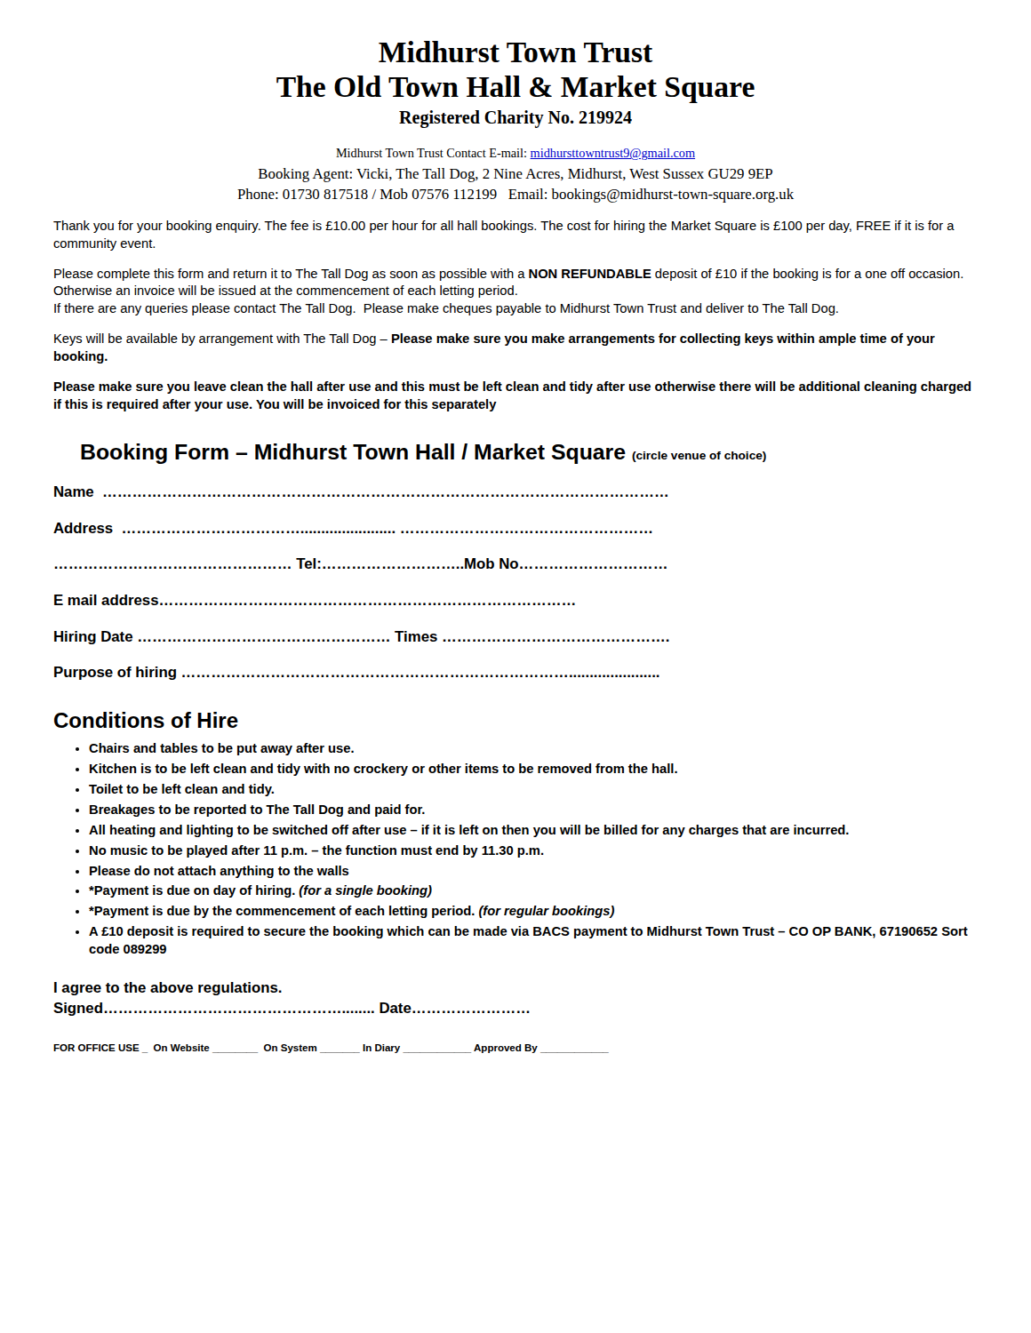Midhurst Town Trust
The Old Town Hall & Market Square
Registered Charity No. 219924
Midhurst Town Trust Contact E-mail: midhursttowntrust9@gmail.com
Booking Agent: Vicki, The Tall Dog, 2 Nine Acres, Midhurst, West Sussex GU29 9EP
Phone: 01730 817518 / Mob 07576 112199 Email: bookings@midhurst-town-square.org.uk
Thank you for your booking enquiry. The fee is £10.00 per hour for all hall bookings. The cost for hiring the Market Square is £100 per day, FREE if it is for a community event.
Please complete this form and return it to The Tall Dog as soon as possible with a NON REFUNDABLE deposit of £10 if the booking is for a one off occasion. Otherwise an invoice will be issued at the commencement of each letting period.
If there are any queries please contact The Tall Dog. Please make cheques payable to Midhurst Town Trust and deliver to The Tall Dog.
Keys will be available by arrangement with The Tall Dog – Please make sure you make arrangements for collecting keys within ample time of your booking.
Please make sure you leave clean the hall after use and this must be left clean and tidy after use otherwise there will be additional cleaning charged if this is required after your use. You will be invoiced for this separately
Booking Form – Midhurst Town Hall / Market Square (circle venue of choice)
Name ……………………………………………………………………………………………………
Address ………………………………....................... ……………………………………………
………………………………………… Tel:………………………..Mob No…………………………
E mail address…………………………………………………………………………
Hiring Date …………………………………………… Times ……………………………………….
Purpose of hiring ……………………………………………………………………......................
Conditions of Hire
Chairs and tables to be put away after use.
Kitchen is to be left clean and tidy with no crockery or other items to be removed from the hall.
Toilet to be left clean and tidy.
Breakages to be reported to The Tall Dog and paid for.
All heating and lighting to be switched off after use – if it is left on then you will be billed for any charges that are incurred.
No music to be played after 11 p.m. – the function must end by 11.30 p.m.
Please do not attach anything to the walls
*Payment is due on day of hiring. (for a single booking)
*Payment is due by the commencement of each letting period. (for regular bookings)
A £10 deposit is required to secure the booking which can be made via BACS payment to Midhurst Town Trust – CO OP BANK, 67190652 Sort code 089299
I agree to the above regulations.
Signed…………………………………………........ Date……………………
FOR OFFICE USE _ On Website ________ On System _______ In Diary ____________ Approved By ____________